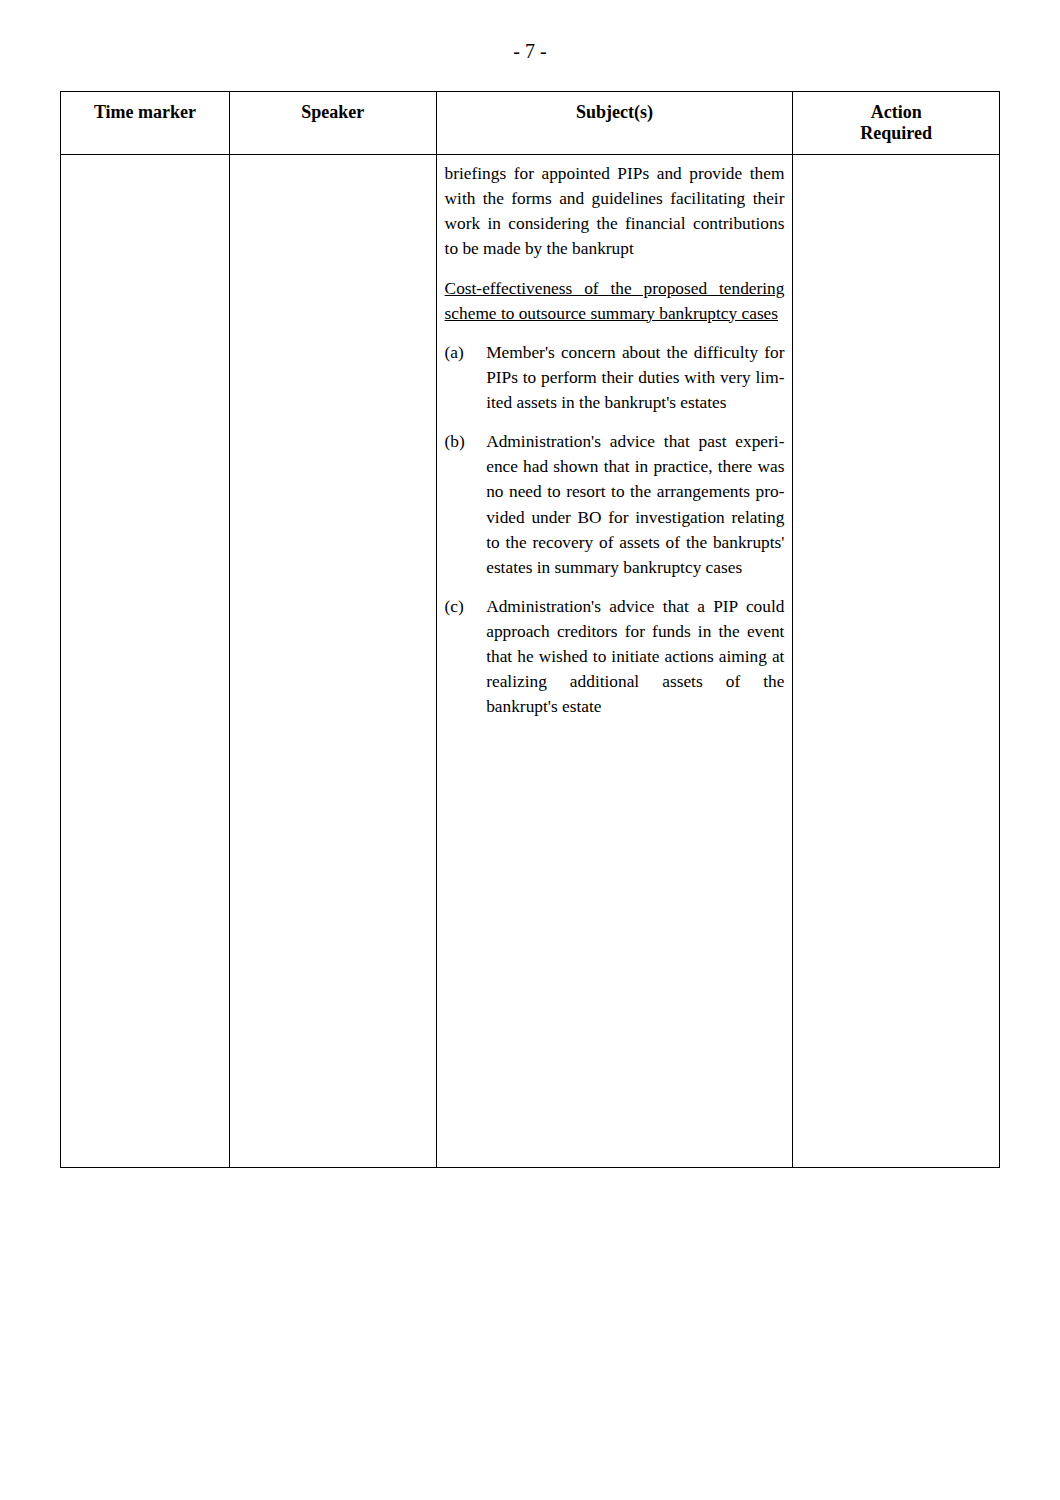- 7 -
| Time marker | Speaker | Subject(s) | Action Required |
| --- | --- | --- | --- |
| | | briefings for appointed PIPs and provide them with the forms and guidelines facilitating their work in considering the financial contributions to be made by the bankrupt Cost-effectiveness of the proposed tendering scheme to outsource summary bankruptcy cases (a) Member's concern about the difficulty for PIPs to perform their duties with very limited assets in the bankrupt's estates (b) Administration's advice that past experience had shown that in practice, there was no need to resort to the arrangements provided under BO for investigation relating to the recovery of assets of the bankrupts' estates in summary bankruptcy cases (c) Administration's advice that a PIP could approach creditors for funds in the event that he wished to initiate actions aiming at realizing additional assets of the bankrupt's estate | |